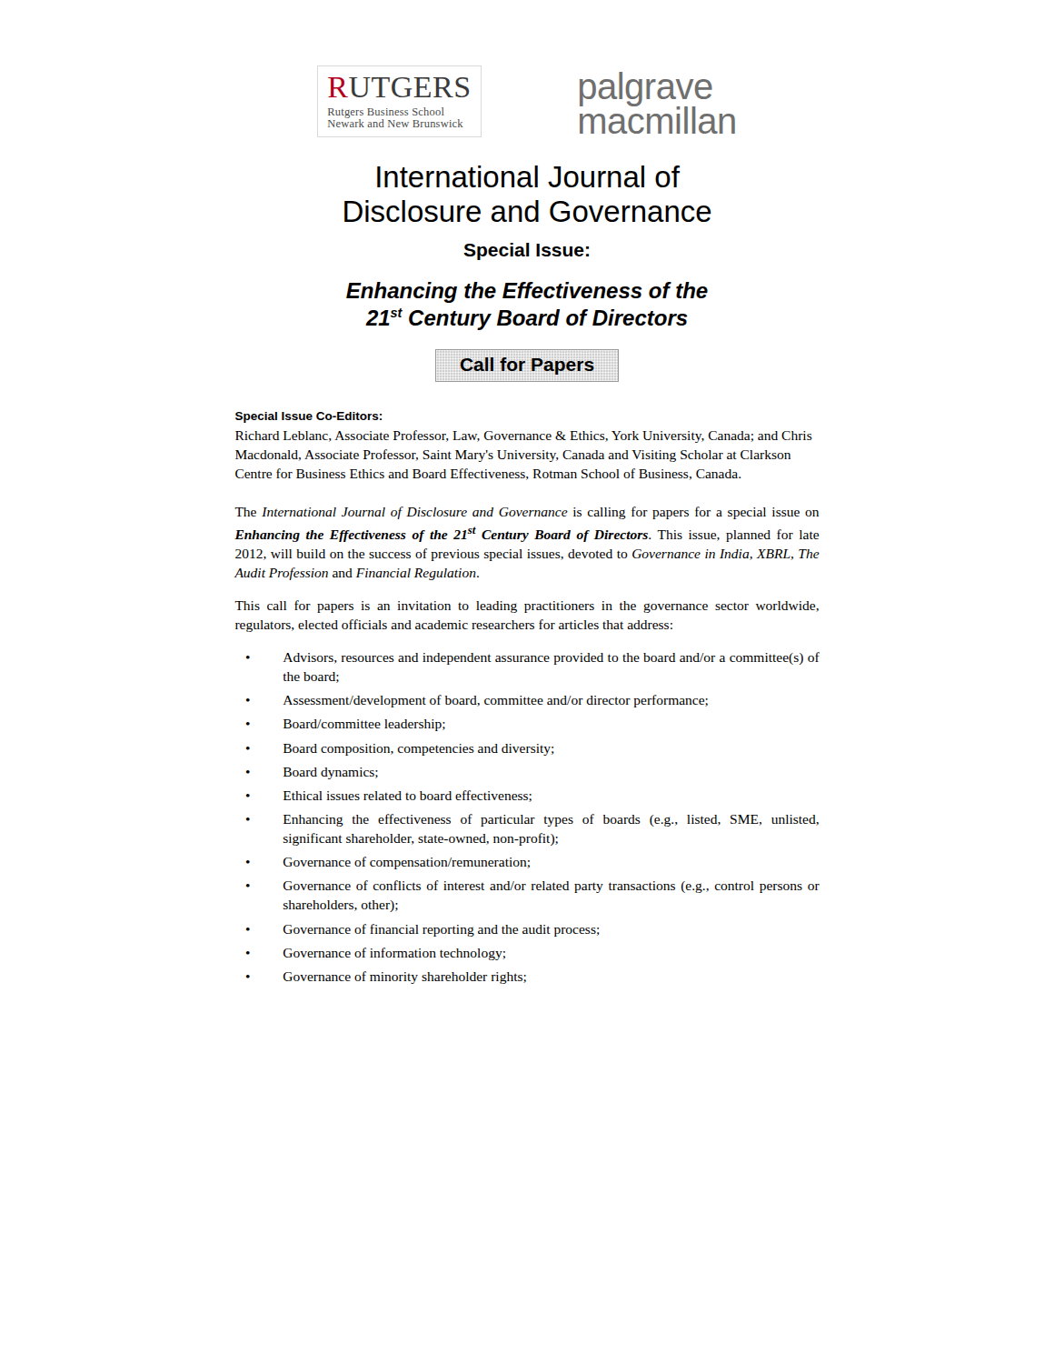RUTGERS
Rutgers Business School Newark and New Brunswick
palgrave
macmillan
International Journal of
Disclosure and Governance
Special Issue:
Enhancing the Effectiveness of the
21st Century Board of Directors
Call for Papers
Special Issue Co-Editors:
Richard Leblanc, Associate Professor, Law, Governance & Ethics, York University, Canada; and Chris Macdonald, Associate Professor, Saint Mary's University, Canada and Visiting Scholar at Clarkson Centre for Business Ethics and Board Effectiveness, Rotman School of Business, Canada.
The International Journal of Disclosure and Governance is calling for papers for a special issue on Enhancing the Effectiveness of the 21st Century Board of Directors. This issue, planned for late 2012, will build on the success of previous special issues, devoted to Governance in India, XBRL, The Audit Profession and Financial Regulation.
This call for papers is an invitation to leading practitioners in the governance sector worldwide, regulators, elected officials and academic researchers for articles that address:
Advisors, resources and independent assurance provided to the board and/or a committee(s) of the board;
Assessment/development of board, committee and/or director performance;
Board/committee leadership;
Board composition, competencies and diversity;
Board dynamics;
Ethical issues related to board effectiveness;
Enhancing the effectiveness of particular types of boards (e.g., listed, SME, unlisted, significant shareholder, state-owned, non-profit);
Governance of compensation/remuneration;
Governance of conflicts of interest and/or related party transactions (e.g., control persons or shareholders, other);
Governance of financial reporting and the audit process;
Governance of information technology;
Governance of minority shareholder rights;